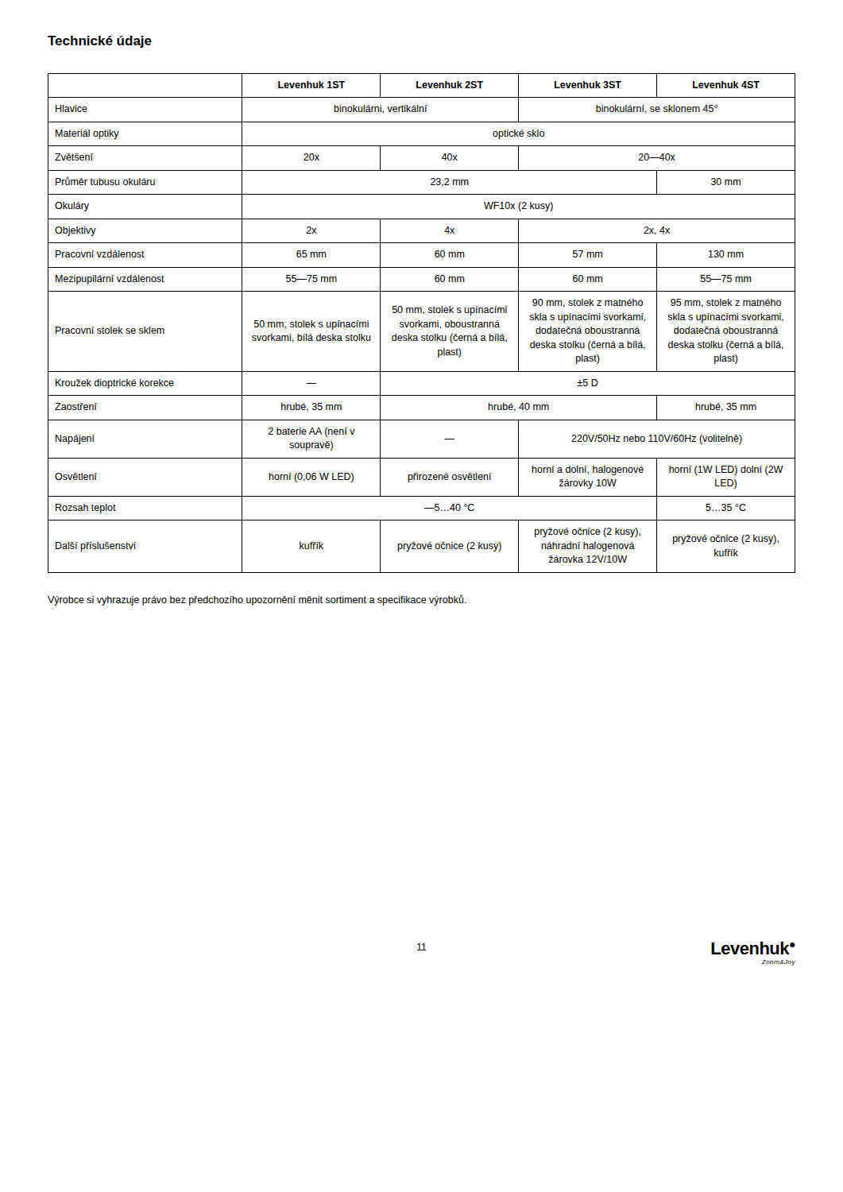Technické údaje
| | Levenhuk 1ST | Levenhuk 2ST | Levenhuk 3ST | Levenhuk 4ST |
| --- | --- | --- | --- | --- |
| Hlavice | binokulárni, vertikální | binokulární, se sklonem 45° |
| Materiál optiky | optické sklo |
| Zvětšení | 20x | 40x | 20—40x |
| Průměr tubusu okuláru | 23,2 mm | 30 mm |
| Okuláry | WF10x (2 kusy) |
| Objektivy | 2x | 4x | 2x, 4x |
| Pracovní vzdálenost | 65 mm | 60 mm | 57 mm | 130 mm |
| Mezipupilární vzdálenost | 55—75 mm | 60 mm | 60 mm | 55—75 mm |
| Pracovní stolek se sklem | 50 mm, stolek s upínacími svorkami, bílá deska stolku | 50 mm, stolek s upínacími svorkami, oboustranná deska stolku (černá a bílá, plast) | 90 mm, stolek z matného skla s upínacími svorkami, dodatečná oboustranná deska stolku (černá a bílá, plast) | 95 mm, stolek z matného skla s upínacími svorkami, dodatečná oboustranná deska stolku (černá a bílá, plast) |
| Kroužek dioptrické korekce | — | ±5 D |
| Zaostření | hrubé, 35 mm | hrubé, 40 mm | hrubé, 35 mm |
| Napájení | 2 baterie AA (není v soupravě) | — | 220V/50Hz nebo 110V/60Hz (volitelně) |
| Osvětlení | horní (0,06 W LED) | přirozené osvětlení | horní a dolní, halogenové žárovky 10W | horní (1W LED) dolní (2W LED) |
| Rozsah teplot | —5…40 °C | 5…35 °C |
| Další příslušenství | kufřík | pryžové očnice (2 kusy) | pryžové očnice (2 kusy), náhradní halogenová žárovka 12V/10W | pryžové očnice (2 kusy), kufřík |
Výrobce si vyhrazuje právo bez předchozího upozornění měnit sortiment a specifikace výrobků.
11
Levenhuk●
Zoom&Joy